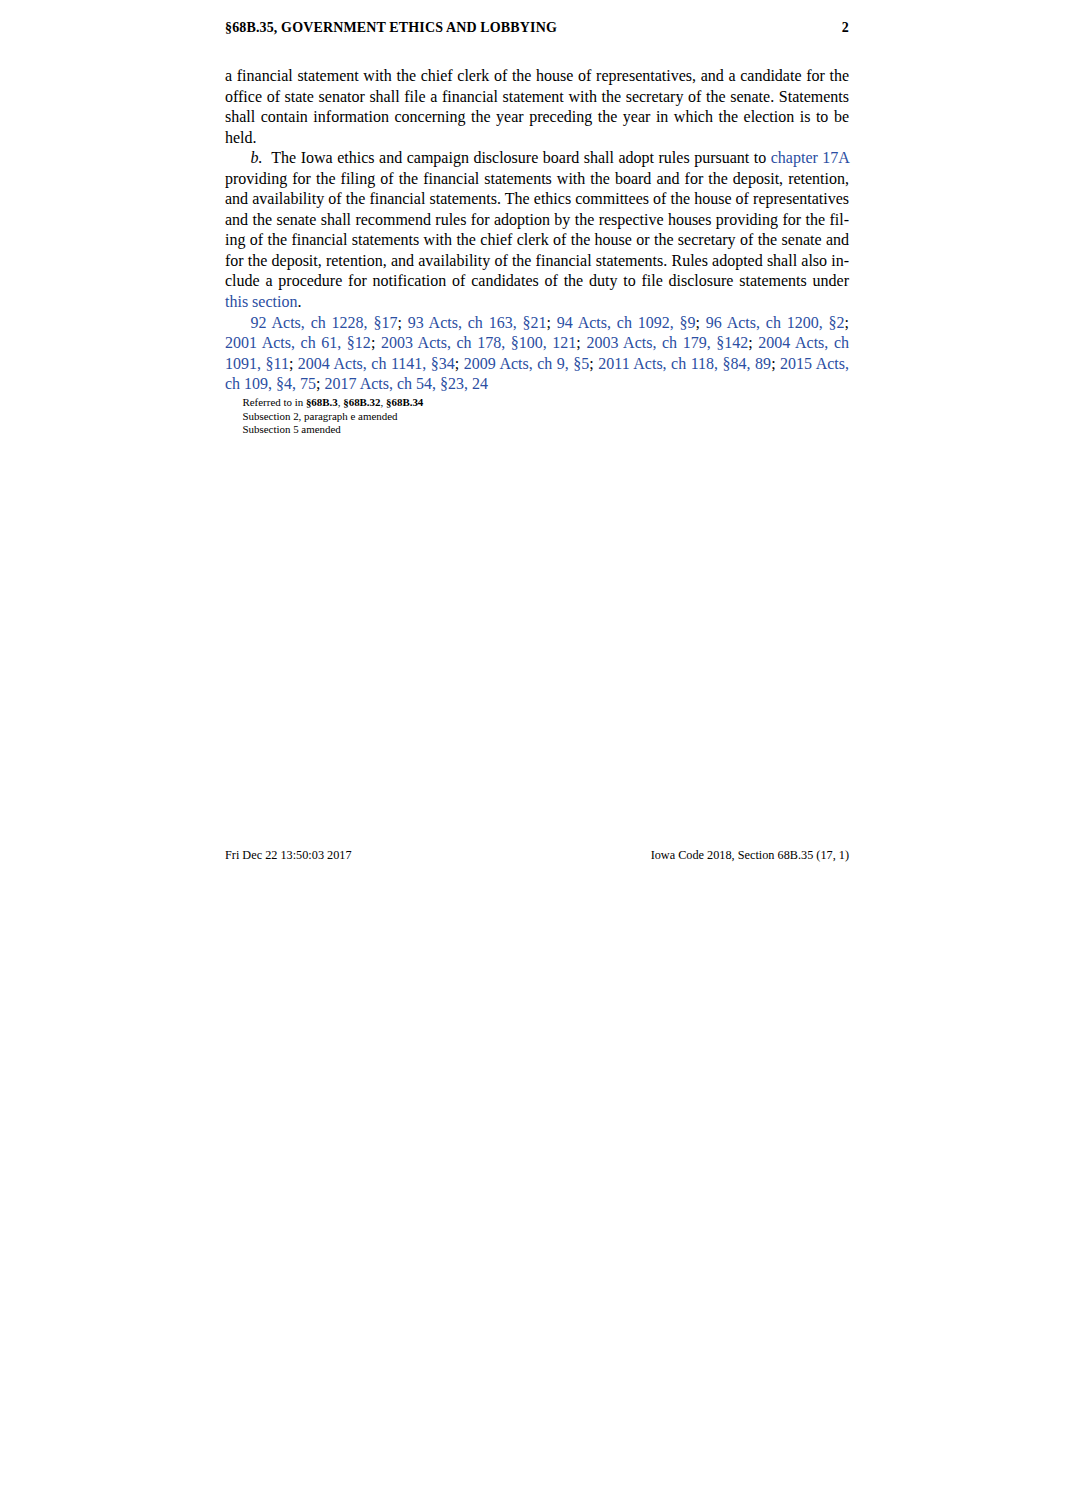§68B.35, Government Ethics and Lobbying 2
a financial statement with the chief clerk of the house of representatives, and a candidate for the office of state senator shall file a financial statement with the secretary of the senate. Statements shall contain information concerning the year preceding the year in which the election is to be held.
b. The Iowa ethics and campaign disclosure board shall adopt rules pursuant to chapter 17A providing for the filing of the financial statements with the board and for the deposit, retention, and availability of the financial statements. The ethics committees of the house of representatives and the senate shall recommend rules for adoption by the respective houses providing for the filing of the financial statements with the chief clerk of the house or the secretary of the senate and for the deposit, retention, and availability of the financial statements. Rules adopted shall also include a procedure for notification of candidates of the duty to file disclosure statements under this section.
92 Acts, ch 1228, §17; 93 Acts, ch 163, §21; 94 Acts, ch 1092, §9; 96 Acts, ch 1200, §2; 2001 Acts, ch 61, §12; 2003 Acts, ch 178, §100, 121; 2003 Acts, ch 179, §142; 2004 Acts, ch 1091, §11; 2004 Acts, ch 1141, §34; 2009 Acts, ch 9, §5; 2011 Acts, ch 118, §84, 89; 2015 Acts, ch 109, §4, 75; 2017 Acts, ch 54, §23, 24
Referred to in §68B.3, §68B.32, §68B.34
Subsection 2, paragraph e amended
Subsection 5 amended
Fri Dec 22 13:50:03 2017 Iowa Code 2018, Section 68B.35 (17, 1)